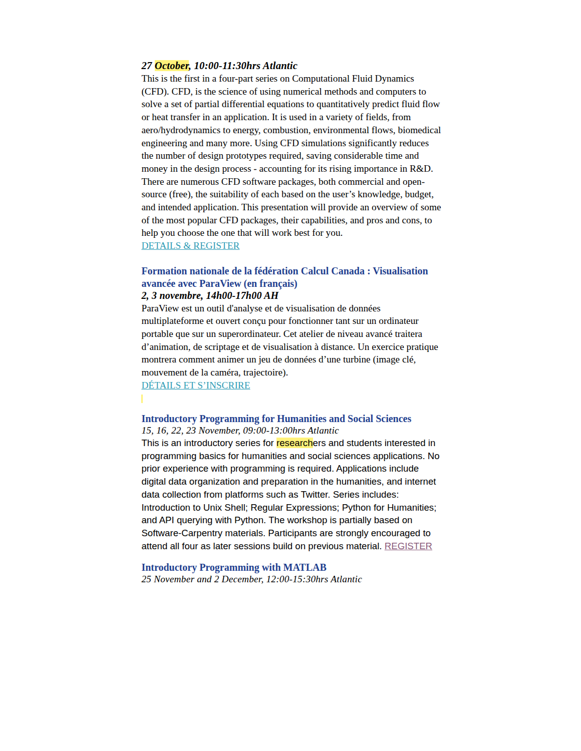27 October, 10:00-11:30hrs Atlantic
This is the first in a four-part series on Computational Fluid Dynamics (CFD). CFD, is the science of using numerical methods and computers to solve a set of partial differential equations to quantitatively predict fluid flow or heat transfer in an application. It is used in a variety of fields, from aero/hydrodynamics to energy, combustion, environmental flows, biomedical engineering and many more. Using CFD simulations significantly reduces the number of design prototypes required, saving considerable time and money in the design process - accounting for its rising importance in R&D. There are numerous CFD software packages, both commercial and open-source (free), the suitability of each based on the user’s knowledge, budget, and intended application. This presentation will provide an overview of some of the most popular CFD packages, their capabilities, and pros and cons, to help you choose the one that will work best for you.
DETAILS & REGISTER
Formation nationale de la fédération Calcul Canada : Visualisation avancée avec ParaView (en français)
2, 3 novembre, 14h00-17h00 AH
ParaView est un outil d'analyse et de visualisation de données multiplateforme et ouvert conçu pour fonctionner tant sur un ordinateur portable que sur un superordinateur. Cet atelier de niveau avancé traitera d’animation, de scriptage et de visualisation à distance. Un exercice pratique montrera comment animer un jeu de données d’une turbine (image clé, mouvement de la caméra, trajectoire).
DÉTAILS ET S’INSCRIRE
Introductory Programming for Humanities and Social Sciences
15, 16, 22, 23 November, 09:00-13:00hrs Atlantic
This is an introductory series for researchers and students interested in programming basics for humanities and social sciences applications. No prior experience with programming is required. Applications include digital data organization and preparation in the humanities, and internet data collection from platforms such as Twitter. Series includes: Introduction to Unix Shell; Regular Expressions; Python for Humanities; and API querying with Python. The workshop is partially based on Software-Carpentry materials. Participants are strongly encouraged to attend all four as later sessions build on previous material. REGISTER
Introductory Programming with MATLAB
25 November and 2 December, 12:00-15:30hrs Atlantic